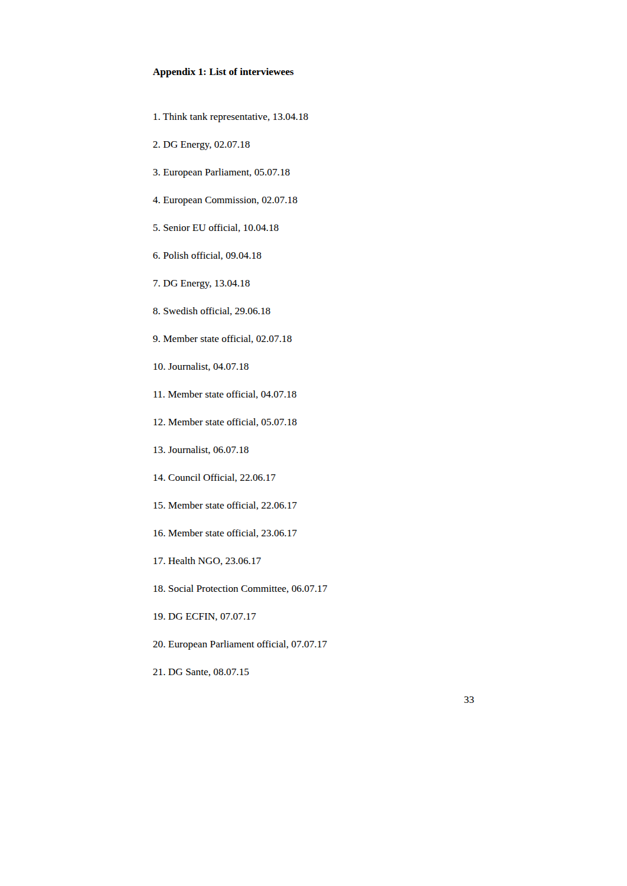Appendix 1: List of interviewees
1. Think tank representative, 13.04.18
2. DG Energy, 02.07.18
3. European Parliament, 05.07.18
4. European Commission, 02.07.18
5. Senior EU official, 10.04.18
6. Polish official, 09.04.18
7. DG Energy, 13.04.18
8. Swedish official, 29.06.18
9. Member state official, 02.07.18
10. Journalist, 04.07.18
11. Member state official, 04.07.18
12. Member state official, 05.07.18
13. Journalist, 06.07.18
14. Council Official, 22.06.17
15. Member state official, 22.06.17
16. Member state official, 23.06.17
17. Health NGO, 23.06.17
18. Social Protection Committee, 06.07.17
19. DG ECFIN, 07.07.17
20. European Parliament official, 07.07.17
21. DG Sante, 08.07.15
33